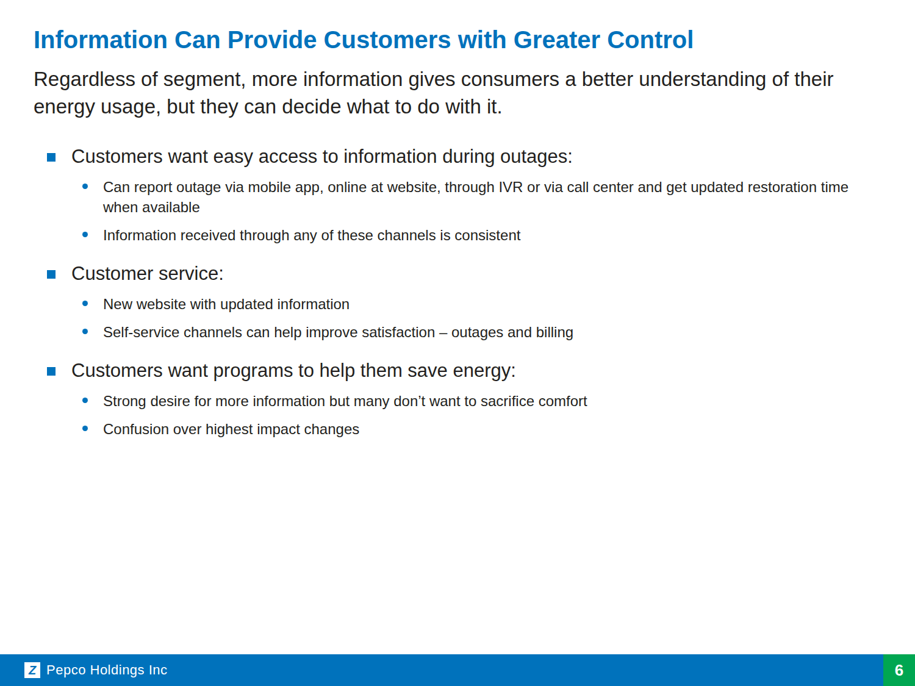Information Can Provide Customers with Greater Control
Regardless of segment, more information gives consumers a better understanding of their energy usage, but they can decide what to do with it.
Customers want easy access to information during outages:
Can report outage via mobile app, online at website, through IVR or via call center and get updated restoration time when available
Information received through any of these channels is consistent
Customer service:
New website with updated information
Self-service channels can help improve satisfaction – outages and billing
Customers want programs to help them save energy:
Strong desire for more information but many don’t want to sacrifice comfort
Confusion over highest impact changes
Z Pepco Holdings Inc
6